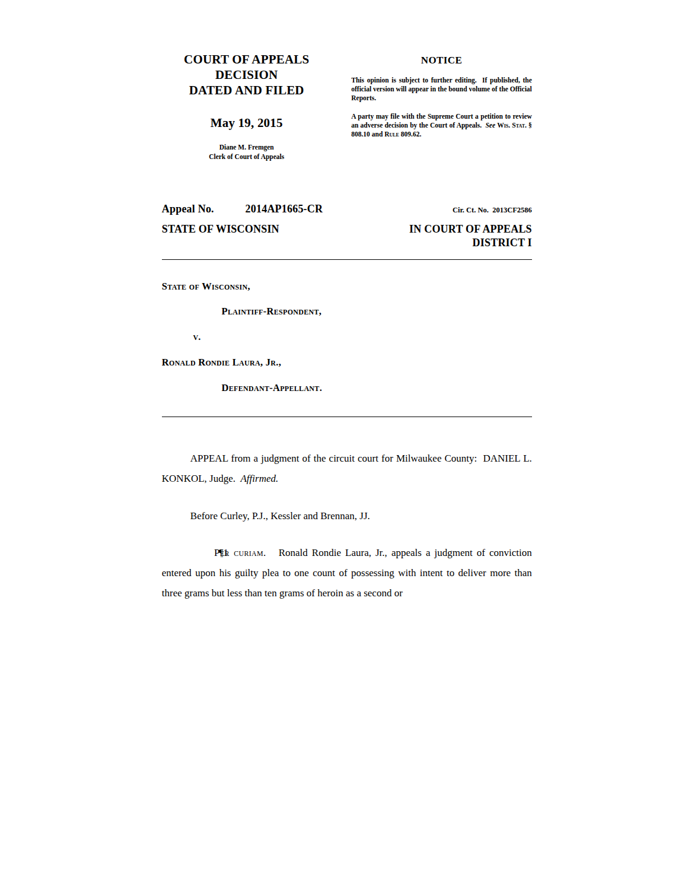COURT OF APPEALS
DECISION
DATED AND FILED
May 19, 2015
Diane M. Fremgen
Clerk of Court of Appeals
NOTICE
This opinion is subject to further editing. If published, the official version will appear in the bound volume of the Official Reports.
A party may file with the Supreme Court a petition to review an adverse decision by the Court of Appeals. See Wis. Stat. § 808.10 and Rule 809.62.
Appeal No. 2014AP1665-CR
Cir. Ct. No. 2013CF2586
STATE OF WISCONSIN
IN COURT OF APPEALS
DISTRICT I
State of Wisconsin,
Plaintiff-Respondent,
v.
Ronald Rondie Laura, Jr.,
Defendant-Appellant.
APPEAL from a judgment of the circuit court for Milwaukee County: DANIEL L. KONKOL, Judge. Affirmed.
Before Curley, P.J., Kessler and Brennan, JJ.
¶1 Per curiam. Ronald Rondie Laura, Jr., appeals a judgment of conviction entered upon his guilty plea to one count of possessing with intent to deliver more than three grams but less than ten grams of heroin as a second or